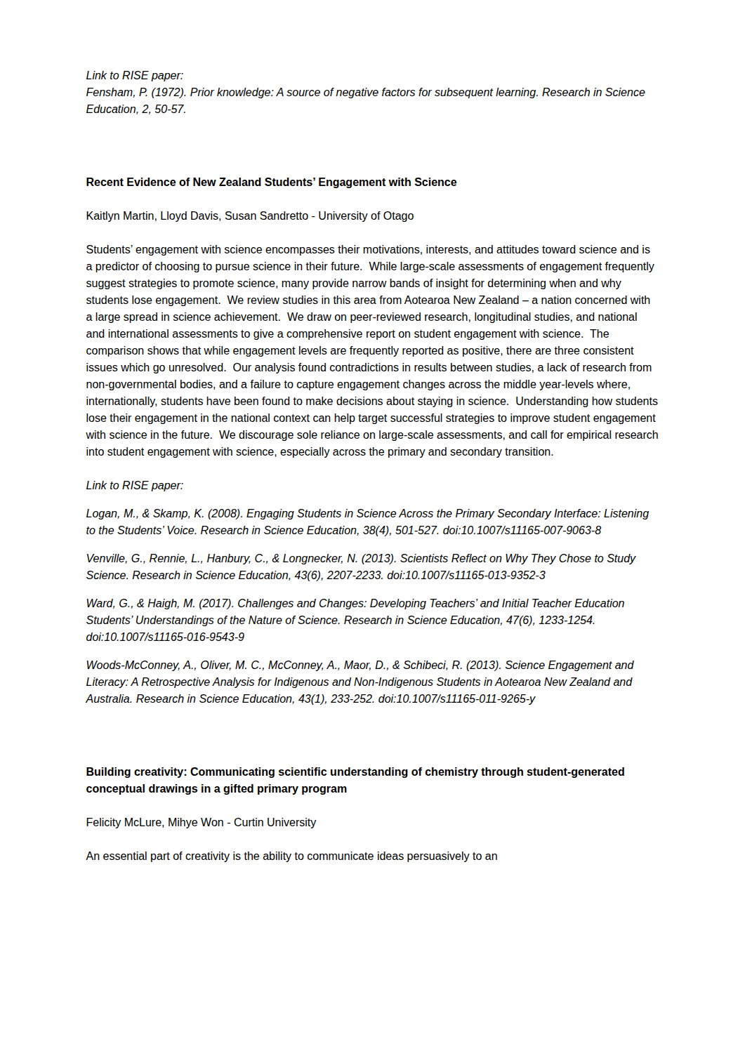Link to RISE paper:
Fensham, P. (1972). Prior knowledge: A source of negative factors for subsequent learning. Research in Science Education, 2, 50-57.
Recent Evidence of New Zealand Students’ Engagement with Science
Kaitlyn Martin, Lloyd Davis, Susan Sandretto - University of Otago
Students’ engagement with science encompasses their motivations, interests, and attitudes toward science and is a predictor of choosing to pursue science in their future. While large-scale assessments of engagement frequently suggest strategies to promote science, many provide narrow bands of insight for determining when and why students lose engagement. We review studies in this area from Aotearoa New Zealand – a nation concerned with a large spread in science achievement. We draw on peer-reviewed research, longitudinal studies, and national and international assessments to give a comprehensive report on student engagement with science. The comparison shows that while engagement levels are frequently reported as positive, there are three consistent issues which go unresolved. Our analysis found contradictions in results between studies, a lack of research from non-governmental bodies, and a failure to capture engagement changes across the middle year-levels where, internationally, students have been found to make decisions about staying in science. Understanding how students lose their engagement in the national context can help target successful strategies to improve student engagement with science in the future. We discourage sole reliance on large-scale assessments, and call for empirical research into student engagement with science, especially across the primary and secondary transition.
Link to RISE paper:
Logan, M., & Skamp, K. (2008). Engaging Students in Science Across the Primary Secondary Interface: Listening to the Students’ Voice. Research in Science Education, 38(4), 501-527. doi:10.1007/s11165-007-9063-8
Venville, G., Rennie, L., Hanbury, C., & Longnecker, N. (2013). Scientists Reflect on Why They Chose to Study Science. Research in Science Education, 43(6), 2207-2233. doi:10.1007/s11165-013-9352-3
Ward, G., & Haigh, M. (2017). Challenges and Changes: Developing Teachers’ and Initial Teacher Education Students’ Understandings of the Nature of Science. Research in Science Education, 47(6), 1233-1254. doi:10.1007/s11165-016-9543-9
Woods-McConney, A., Oliver, M. C., McConney, A., Maor, D., & Schibeci, R. (2013). Science Engagement and Literacy: A Retrospective Analysis for Indigenous and Non-Indigenous Students in Aotearoa New Zealand and Australia. Research in Science Education, 43(1), 233-252. doi:10.1007/s11165-011-9265-y
Building creativity: Communicating scientific understanding of chemistry through student-generated conceptual drawings in a gifted primary program
Felicity McLure, Mihye Won - Curtin University
An essential part of creativity is the ability to communicate ideas persuasively to an